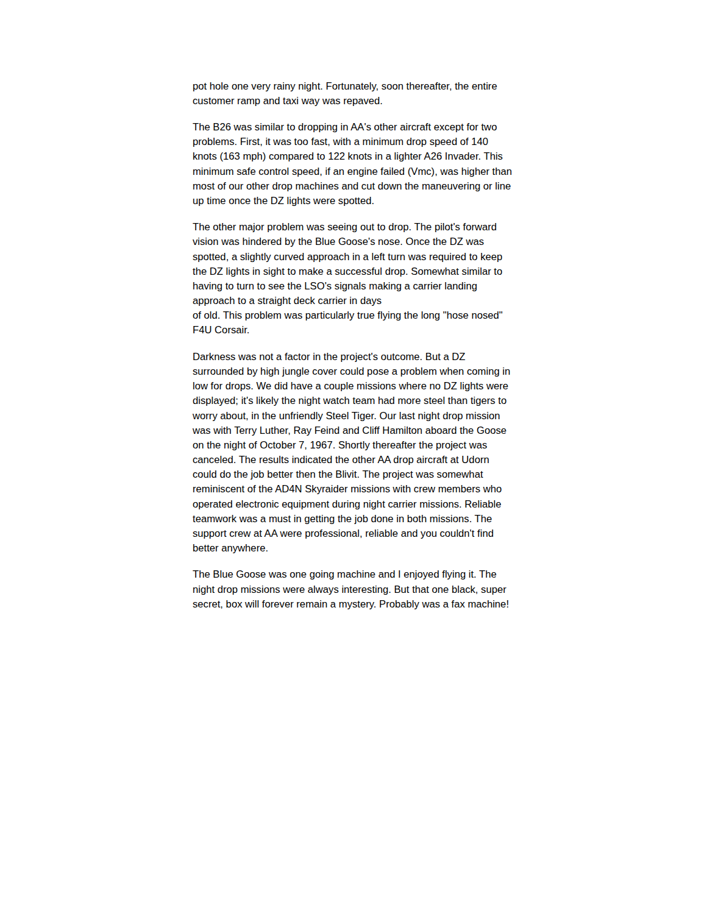pot hole one very rainy night. Fortunately, soon thereafter, the entire customer ramp and taxi way was repaved.
The B26 was similar to dropping in AA's other aircraft except for two problems. First, it was too fast, with a minimum drop speed of 140 knots (163 mph) compared to 122 knots in a lighter A26 Invader. This minimum safe control speed, if an engine failed (Vmc), was higher than most of our other drop machines and cut down the maneuvering or line up time once the DZ lights were spotted.
The other major problem was seeing out to drop. The pilot's forward vision was hindered by the Blue Goose's nose. Once the DZ was spotted, a slightly curved approach in a left turn was required to keep the DZ lights in sight to make a successful drop. Somewhat similar to having to turn to see the LSO's signals making a carrier landing approach to a straight deck carrier in days
of old. This problem was particularly true flying the long "hose nosed" F4U Corsair.
Darkness was not a factor in the project's outcome. But a DZ surrounded by high jungle cover could pose a problem when coming in low for drops. We did have a couple missions where no DZ lights were displayed; it's likely the night watch team had more steel than tigers to worry about, in the unfriendly Steel Tiger. Our last night drop mission was with Terry Luther, Ray Feind and Cliff Hamilton aboard the Goose on the night of October 7, 1967. Shortly thereafter the project was canceled. The results indicated the other AA drop aircraft at Udorn could do the job better then the Blivit. The project was somewhat reminiscent of the AD4N Skyraider missions with crew members who operated electronic equipment during night carrier missions. Reliable teamwork was a must in getting the job done in both missions. The support crew at AA were professional, reliable and you couldn't find better anywhere.
The Blue Goose was one going machine and I enjoyed flying it. The night drop missions were always interesting. But that one black, super secret, box will forever remain a mystery. Probably was a fax machine!